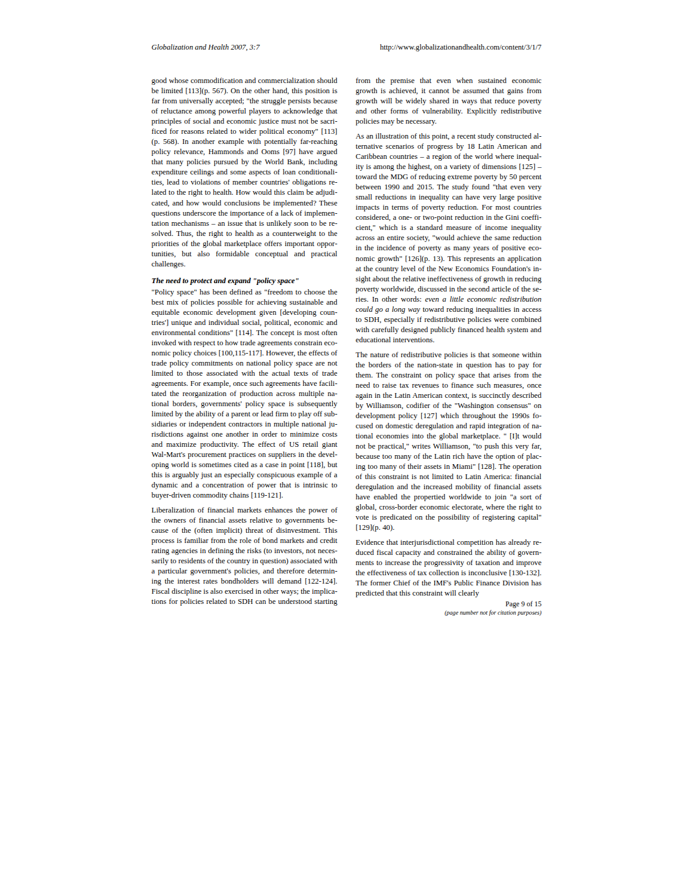Globalization and Health 2007, 3:7
http://www.globalizationandhealth.com/content/3/1/7
good whose commodification and commercialization should be limited [113](p. 567). On the other hand, this position is far from universally accepted; "the struggle persists because of reluctance among powerful players to acknowledge that principles of social and economic justice must not be sacrificed for reasons related to wider political economy" [113](p. 568). In another example with potentially far-reaching policy relevance, Hammonds and Ooms [97] have argued that many policies pursued by the World Bank, including expenditure ceilings and some aspects of loan conditionalities, lead to violations of member countries' obligations related to the right to health. How would this claim be adjudicated, and how would conclusions be implemented? These questions underscore the importance of a lack of implementation mechanisms – an issue that is unlikely soon to be resolved. Thus, the right to health as a counterweight to the priorities of the global marketplace offers important opportunities, but also formidable conceptual and practical challenges.
The need to protect and expand "policy space"
"Policy space" has been defined as "freedom to choose the best mix of policies possible for achieving sustainable and equitable economic development given [developing countries'] unique and individual social, political, economic and environmental conditions" [114]. The concept is most often invoked with respect to how trade agreements constrain economic policy choices [100,115-117]. However, the effects of trade policy commitments on national policy space are not limited to those associated with the actual texts of trade agreements. For example, once such agreements have facilitated the reorganization of production across multiple national borders, governments' policy space is subsequently limited by the ability of a parent or lead firm to play off subsidiaries or independent contractors in multiple national jurisdictions against one another in order to minimize costs and maximize productivity. The effect of US retail giant Wal-Mart's procurement practices on suppliers in the developing world is sometimes cited as a case in point [118], but this is arguably just an especially conspicuous example of a dynamic and a concentration of power that is intrinsic to buyer-driven commodity chains [119-121].
Liberalization of financial markets enhances the power of the owners of financial assets relative to governments because of the (often implicit) threat of disinvestment. This process is familiar from the role of bond markets and credit rating agencies in defining the risks (to investors, not necessarily to residents of the country in question) associated with a particular government's policies, and therefore determining the interest rates bondholders will demand [122-124]. Fiscal discipline is also exercised in other ways; the implications for policies related to SDH can be understood starting from the premise that even when sustained economic growth is achieved, it cannot be assumed that gains from growth will be widely shared in ways that reduce poverty and other forms of vulnerability. Explicitly redistributive policies may be necessary.
As an illustration of this point, a recent study constructed alternative scenarios of progress by 18 Latin American and Caribbean countries – a region of the world where inequality is among the highest, on a variety of dimensions [125] – toward the MDG of reducing extreme poverty by 50 percent between 1990 and 2015. The study found "that even very small reductions in inequality can have very large positive impacts in terms of poverty reduction. For most countries considered, a one- or two-point reduction in the Gini coefficient," which is a standard measure of income inequality across an entire society, "would achieve the same reduction in the incidence of poverty as many years of positive economic growth" [126](p. 13). This represents an application at the country level of the New Economics Foundation's insight about the relative ineffectiveness of growth in reducing poverty worldwide, discussed in the second article of the series. In other words: even a little economic redistribution could go a long way toward reducing inequalities in access to SDH, especially if redistributive policies were combined with carefully designed publicly financed health system and educational interventions.
The nature of redistributive policies is that someone within the borders of the nation-state in question has to pay for them. The constraint on policy space that arises from the need to raise tax revenues to finance such measures, once again in the Latin American context, is succinctly described by Williamson, codifier of the "Washington consensus" on development policy [127] which throughout the 1990s focused on domestic deregulation and rapid integration of national economies into the global marketplace. " [I]t would not be practical," writes Williamson, "to push this very far, because too many of the Latin rich have the option of placing too many of their assets in Miami" [128]. The operation of this constraint is not limited to Latin America: financial deregulation and the increased mobility of financial assets have enabled the propertied worldwide to join "a sort of global, cross-border economic electorate, where the right to vote is predicated on the possibility of registering capital" [129](p. 40).
Evidence that interjurisdictional competition has already reduced fiscal capacity and constrained the ability of governments to increase the progressivity of taxation and improve the effectiveness of tax collection is inconclusive [130-132]. The former Chief of the IMF's Public Finance Division has predicted that this constraint will clearly
Page 9 of 15
(page number not for citation purposes)